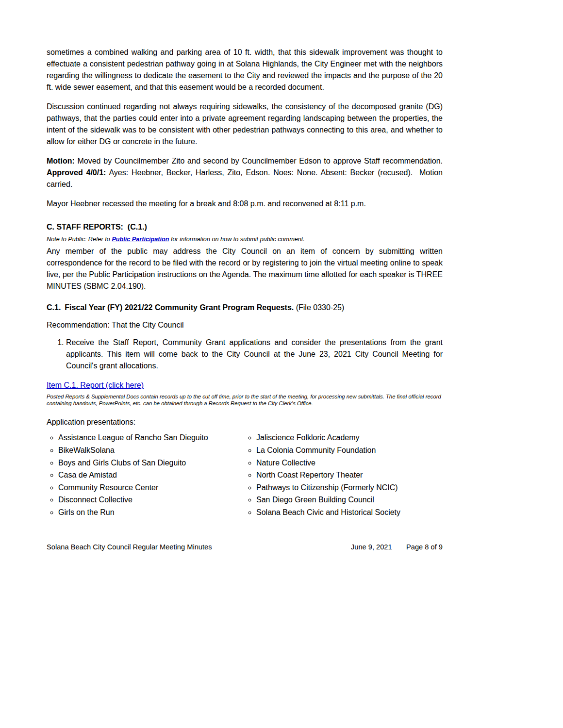sometimes a combined walking and parking area of 10 ft. width, that this sidewalk improvement was thought to effectuate a consistent pedestrian pathway going in at Solana Highlands, the City Engineer met with the neighbors regarding the willingness to dedicate the easement to the City and reviewed the impacts and the purpose of the 20 ft. wide sewer easement, and that this easement would be a recorded document.
Discussion continued regarding not always requiring sidewalks, the consistency of the decomposed granite (DG) pathways, that the parties could enter into a private agreement regarding landscaping between the properties, the intent of the sidewalk was to be consistent with other pedestrian pathways connecting to this area, and whether to allow for either DG or concrete in the future.
Motion: Moved by Councilmember Zito and second by Councilmember Edson to approve Staff recommendation. Approved 4/0/1: Ayes: Heebner, Becker, Harless, Zito, Edson. Noes: None. Absent: Becker (recused). Motion carried.
Mayor Heebner recessed the meeting for a break and 8:08 p.m. and reconvened at 8:11 p.m.
C. STAFF REPORTS: (C.1.)
Note to Public: Refer to Public Participation for information on how to submit public comment.
Any member of the public may address the City Council on an item of concern by submitting written correspondence for the record to be filed with the record or by registering to join the virtual meeting online to speak live, per the Public Participation instructions on the Agenda. The maximum time allotted for each speaker is THREE MINUTES (SBMC 2.04.190).
C.1. Fiscal Year (FY) 2021/22 Community Grant Program Requests. (File 0330-25)
Recommendation: That the City Council
Receive the Staff Report, Community Grant applications and consider the presentations from the grant applicants. This item will come back to the City Council at the June 23, 2021 City Council Meeting for Council's grant allocations.
Item C.1. Report (click here)
Posted Reports & Supplemental Docs contain records up to the cut off time, prior to the start of the meeting, for processing new submittals. The final official record containing handouts, PowerPoints, etc. can be obtained through a Records Request to the City Clerk's Office.
Application presentations:
| Assistance League of Rancho San Dieguito BikeWalkSolana Boys and Girls Clubs of San Dieguito Casa de Amistad Community Resource Center Disconnect Collective Girls on the Run | Jaliscience Folkloric Academy La Colonia Community Foundation Nature Collective North Coast Repertory Theater Pathways to Citizenship (Formerly NCIC) San Diego Green Building Council Solana Beach Civic and Historical Society |
Solana Beach City Council Regular Meeting Minutes June 9, 2021 Page 8 of 9